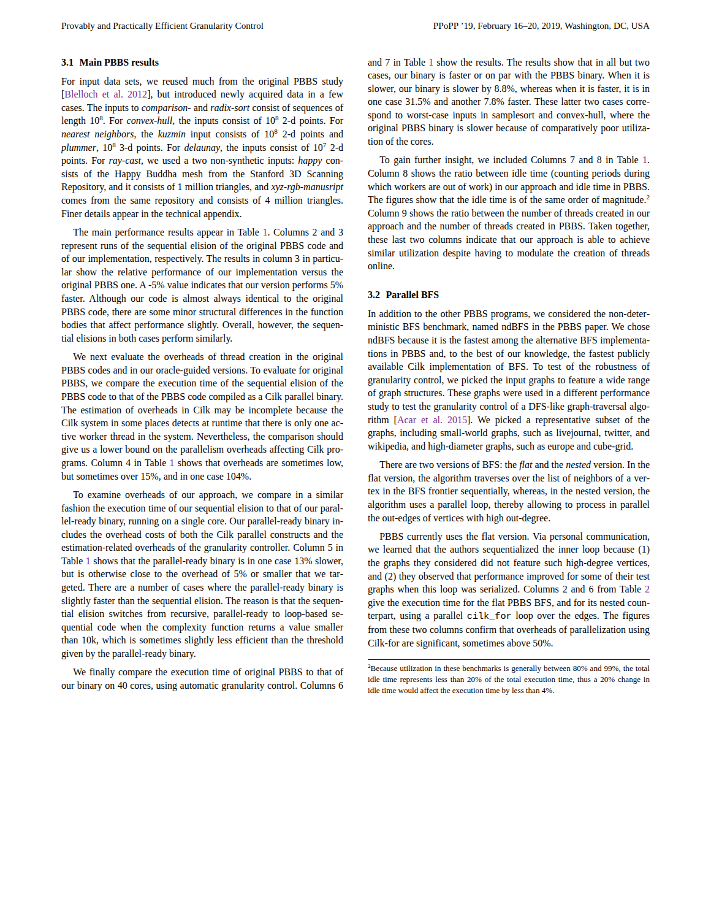Provably and Practically Efficient Granularity Control PPoPP ’19, February 16–20, 2019, Washington, DC, USA
3.1 Main PBBS results
For input data sets, we reused much from the original PBBS study [Blelloch et al. 2012], but introduced newly acquired data in a few cases. The inputs to comparison- and radix-sort consist of sequences of length 108. For convex-hull, the inputs consist of 108 2-d points. For nearest neighbors, the kuzmin input consists of 108 2-d points and plummer, 108 3-d points. For delaunay, the inputs consist of 107 2-d points. For ray-cast, we used a two non-synthetic inputs: happy consists of the Happy Buddha mesh from the Stanford 3D Scanning Repository, and it consists of 1 million triangles, and xyz-rgb-manusript comes from the same repository and consists of 4 million triangles. Finer details appear in the technical appendix.
The main performance results appear in Table 1. Columns 2 and 3 represent runs of the sequential elision of the original PBBS code and of our implementation, respectively. The results in column 3 in particular show the relative performance of our implementation versus the original PBBS one. A -5% value indicates that our version performs 5% faster. Although our code is almost always identical to the original PBBS code, there are some minor structural differences in the function bodies that affect performance slightly. Overall, however, the sequential elisions in both cases perform similarly.
We next evaluate the overheads of thread creation in the original PBBS codes and in our oracle-guided versions. To evaluate for original PBBS, we compare the execution time of the sequential elision of the PBBS code to that of the PBBS code compiled as a Cilk parallel binary. The estimation of overheads in Cilk may be incomplete because the Cilk system in some places detects at runtime that there is only one active worker thread in the system. Nevertheless, the comparison should give us a lower bound on the parallelism overheads affecting Cilk programs. Column 4 in Table 1 shows that overheads are sometimes low, but sometimes over 15%, and in one case 104%.
To examine overheads of our approach, we compare in a similar fashion the execution time of our sequential elision to that of our parallel-ready binary, running on a single core. Our parallel-ready binary includes the overhead costs of both the Cilk parallel constructs and the estimation-related overheads of the granularity controller. Column 5 in Table 1 shows that the parallel-ready binary is in one case 13% slower, but is otherwise close to the overhead of 5% or smaller that we targeted. There are a number of cases where the parallel-ready binary is slightly faster than the sequential elision. The reason is that the sequential elision switches from recursive, parallel-ready to loop-based sequential code when the complexity function returns a value smaller than 10k, which is sometimes slightly less efficient than the threshold given by the parallel-ready binary.
We finally compare the execution time of original PBBS to that of our binary on 40 cores, using automatic granularity control. Columns 6 and 7 in Table 1 show the results. The results show that in all but two cases, our binary is faster or on par with the PBBS binary. When it is slower, our binary is slower by 8.8%, whereas when it is faster, it is in one case 31.5% and another 7.8% faster. These latter two cases correspond to worst-case inputs in samplesort and convex-hull, where the original PBBS binary is slower because of comparatively poor utilization of the cores.
To gain further insight, we included Columns 7 and 8 in Table 1. Column 8 shows the ratio between idle time (counting periods during which workers are out of work) in our approach and idle time in PBBS. The figures show that the idle time is of the same order of magnitude.2 Column 9 shows the ratio between the number of threads created in our approach and the number of threads created in PBBS. Taken together, these last two columns indicate that our approach is able to achieve similar utilization despite having to modulate the creation of threads online.
3.2 Parallel BFS
In addition to the other PBBS programs, we considered the non-deterministic BFS benchmark, named ndBFS in the PBBS paper. We chose ndBFS because it is the fastest among the alternative BFS implementations in PBBS and, to the best of our knowledge, the fastest publicly available Cilk implementation of BFS. To test of the robustness of granularity control, we picked the input graphs to feature a wide range of graph structures. These graphs were used in a different performance study to test the granularity control of a DFS-like graph-traversal algorithm [Acar et al. 2015]. We picked a representative subset of the graphs, including small-world graphs, such as livejournal, twitter, and wikipedia, and high-diameter graphs, such as europe and cube-grid.
There are two versions of BFS: the flat and the nested version. In the flat version, the algorithm traverses over the list of neighbors of a vertex in the BFS frontier sequentially, whereas, in the nested version, the algorithm uses a parallel loop, thereby allowing to process in parallel the out-edges of vertices with high out-degree.
PBBS currently uses the flat version. Via personal communication, we learned that the authors sequentialized the inner loop because (1) the graphs they considered did not feature such high-degree vertices, and (2) they observed that performance improved for some of their test graphs when this loop was serialized. Columns 2 and 6 from Table 2 give the execution time for the flat PBBS BFS, and for its nested counterpart, using a parallel cilk_for loop over the edges. The figures from these two columns confirm that overheads of parallelization using Cilk-for are significant, sometimes above 50%.
2Because utilization in these benchmarks is generally between 80% and 99%, the total idle time represents less than 20% of the total execution time, thus a 20% change in idle time would affect the execution time by less than 4%.